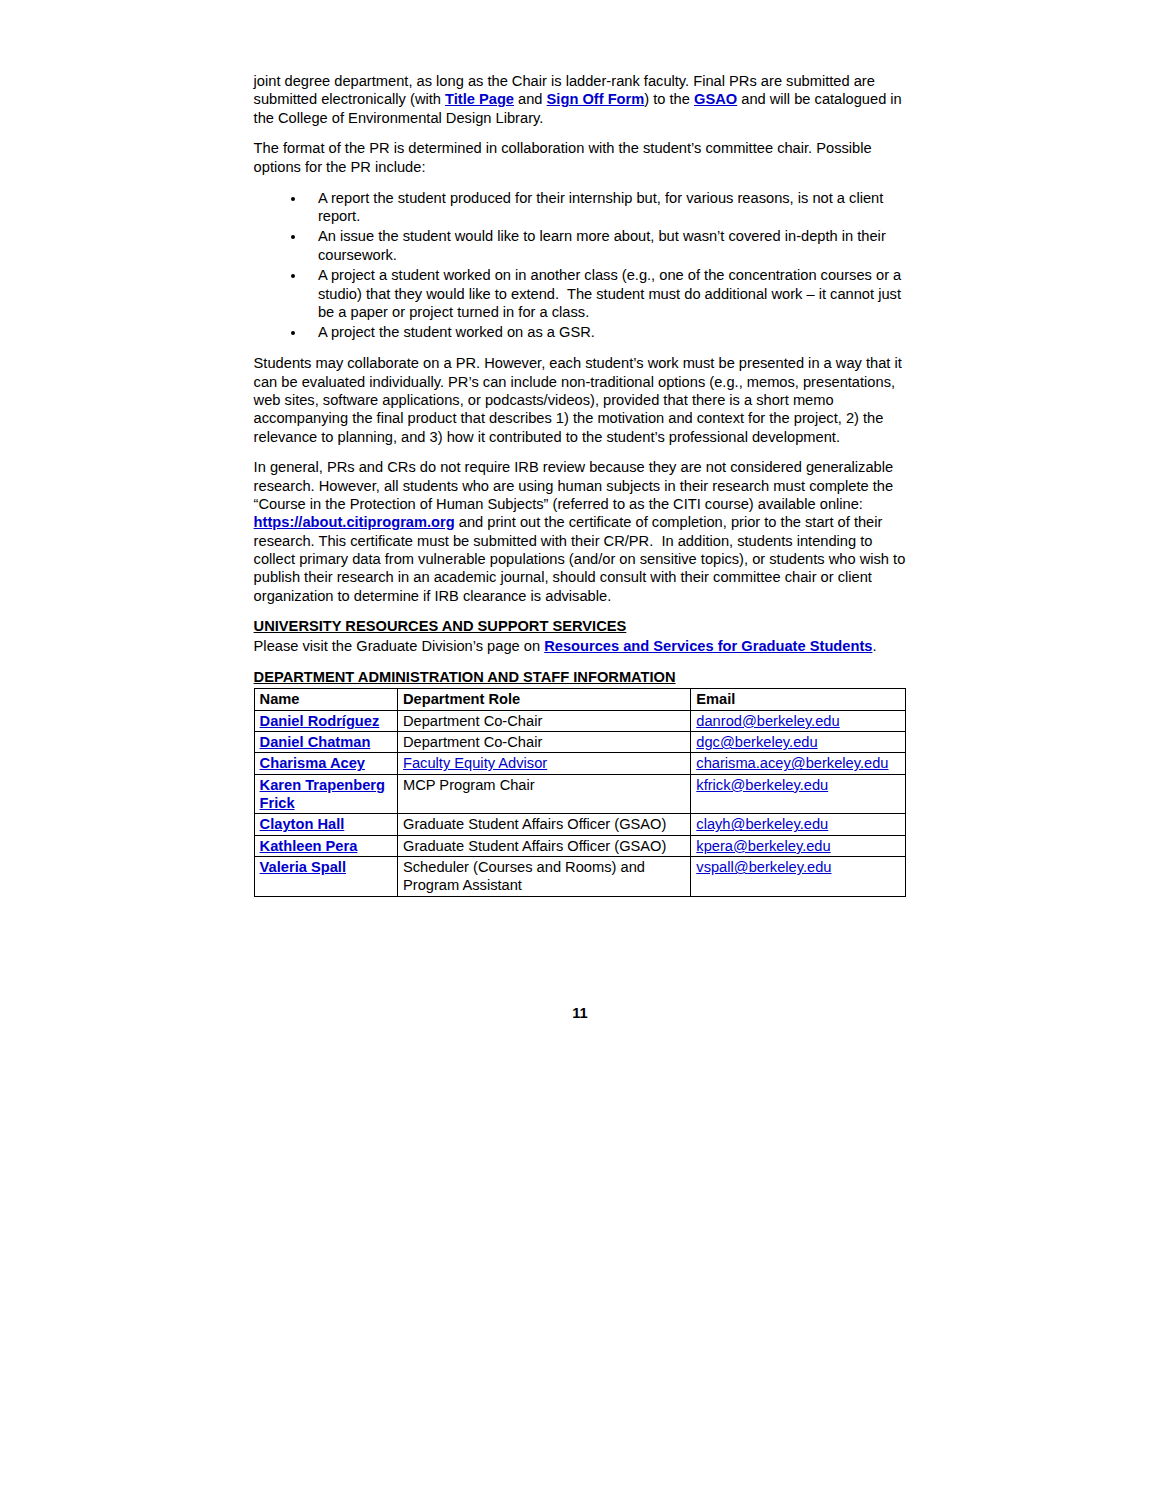joint degree department, as long as the Chair is ladder-rank faculty. Final PRs are submitted are submitted electronically (with Title Page and Sign Off Form) to the GSAO and will be catalogued in the College of Environmental Design Library.
The format of the PR is determined in collaboration with the student’s committee chair. Possible options for the PR include:
A report the student produced for their internship but, for various reasons, is not a client report.
An issue the student would like to learn more about, but wasn’t covered in-depth in their coursework.
A project a student worked on in another class (e.g., one of the concentration courses or a studio) that they would like to extend. The student must do additional work – it cannot just be a paper or project turned in for a class.
A project the student worked on as a GSR.
Students may collaborate on a PR. However, each student’s work must be presented in a way that it can be evaluated individually. PR’s can include non-traditional options (e.g., memos, presentations, web sites, software applications, or podcasts/videos), provided that there is a short memo accompanying the final product that describes 1) the motivation and context for the project, 2) the relevance to planning, and 3) how it contributed to the student’s professional development.
In general, PRs and CRs do not require IRB review because they are not considered generalizable research. However, all students who are using human subjects in their research must complete the “Course in the Protection of Human Subjects” (referred to as the CITI course) available online: https://about.citiprogram.org and print out the certificate of completion, prior to the start of their research. This certificate must be submitted with their CR/PR. In addition, students intending to collect primary data from vulnerable populations (and/or on sensitive topics), or students who wish to publish their research in an academic journal, should consult with their committee chair or client organization to determine if IRB clearance is advisable.
University Resources and Support Services
Please visit the Graduate Division’s page on Resources and Services for Graduate Students.
Department Administration and Staff Information
| Name | Department Role | Email |
| --- | --- | --- |
| Daniel Rodríguez | Department Co-Chair | danrod@berkeley.edu |
| Daniel Chatman | Department Co-Chair | dgc@berkeley.edu |
| Charisma Acey | Faculty Equity Advisor | charisma.acey@berkeley.edu |
| Karen Trapenberg Frick | MCP Program Chair | kfrick@berkeley.edu |
| Clayton Hall | Graduate Student Affairs Officer (GSAO) | clayh@berkeley.edu |
| Kathleen Pera | Graduate Student Affairs Officer (GSAO) | kpera@berkeley.edu |
| Valeria Spall | Scheduler (Courses and Rooms) and Program Assistant | vspall@berkeley.edu |
11